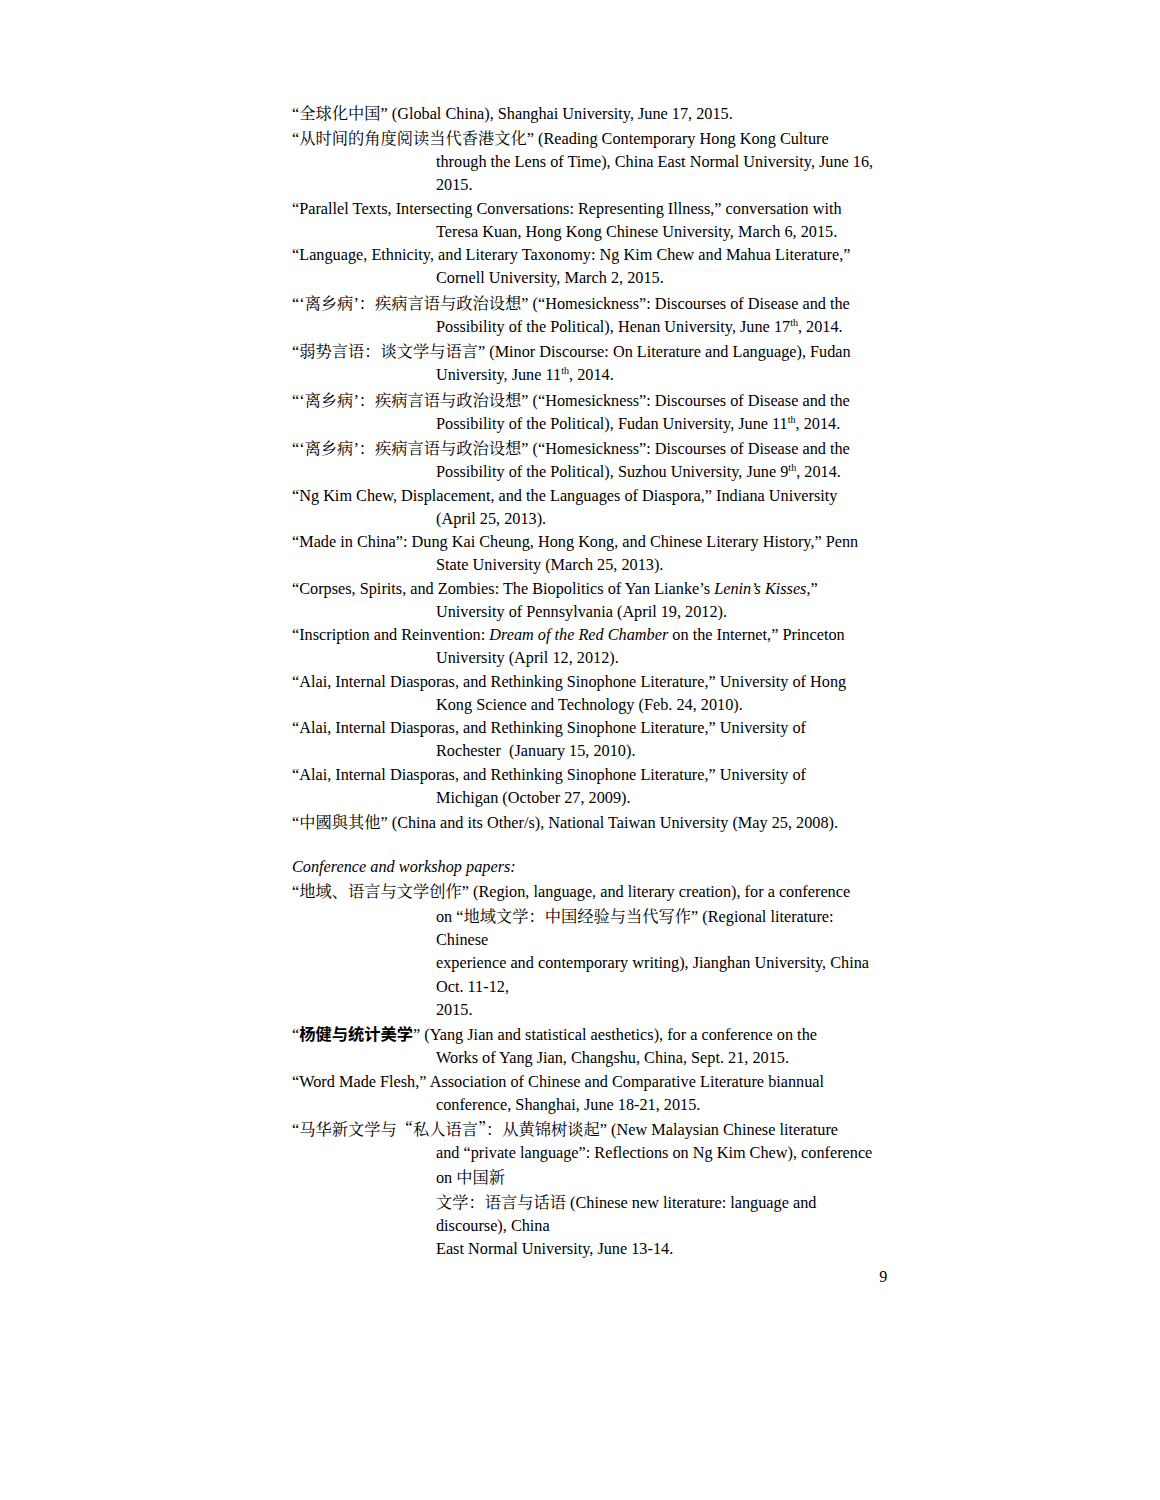“全球化中国” (Global China), Shanghai University, June 17, 2015.
“从时间的角度阅读当代香港文化” (Reading Contemporary Hong Kong Culture through the Lens of Time), China East Normal University, June 16, 2015.
“Parallel Texts, Intersecting Conversations: Representing Illness,” conversation with Teresa Kuan, Hong Kong Chinese University, March 6, 2015.
“Language, Ethnicity, and Literary Taxonomy: Ng Kim Chew and Mahua Literature,” Cornell University, March 2, 2015.
“‘离乡病’：疾病言语与政治设想” (“Homesickness”: Discourses of Disease and the Possibility of the Political), Henan University, June 17th, 2014.
“弱势言语：谈文学与语言” (Minor Discourse: On Literature and Language), Fudan University, June 11th, 2014.
“‘离乡病’：疾病言语与政治设想” (“Homesickness”: Discourses of Disease and the Possibility of the Political), Fudan University, June 11th, 2014.
“‘离乡病’：疾病言语与政治设想” (“Homesickness”: Discourses of Disease and the Possibility of the Political), Suzhou University, June 9th, 2014.
“Ng Kim Chew, Displacement, and the Languages of Diaspora,” Indiana University (April 25, 2013).
“Made in China”: Dung Kai Cheung, Hong Kong, and Chinese Literary History,” Penn State University (March 25, 2013).
“Corpses, Spirits, and Zombies: The Biopolitics of Yan Lianke’s Lenin’s Kisses,” University of Pennsylvania (April 19, 2012).
“Inscription and Reinvention: Dream of the Red Chamber on the Internet,” Princeton University (April 12, 2012).
“Alai, Internal Diasporas, and Rethinking Sinophone Literature,” University of Hong Kong Science and Technology (Feb. 24, 2010).
“Alai, Internal Diasporas, and Rethinking Sinophone Literature,” University of Rochester (January 15, 2010).
“Alai, Internal Diasporas, and Rethinking Sinophone Literature,” University of Michigan (October 27, 2009).
“中國與其他” (China and its Other/s), National Taiwan University (May 25, 2008).
Conference and workshop papers:
“地域、语言与文学创作” (Region, language, and literary creation), for a conference on “地域文学：中国经验与当代写作” (Regional literature: Chinese experience and contemporary writing), Jianghan University, China Oct. 11-12, 2015.
“杨健与统计美学” (Yang Jian and statistical aesthetics), for a conference on the Works of Yang Jian, Changshu, China, Sept. 21, 2015.
“Word Made Flesh,” Association of Chinese and Comparative Literature biannual conference, Shanghai, June 18-21, 2015.
“马华新文学与“私人语言”：从黄锦树谈起” (New Malaysian Chinese literature and “private language”: Reflections on Ng Kim Chew), conference on 中国新 文学：语言与话语 (Chinese new literature: language and discourse), China East Normal University, June 13-14.
9